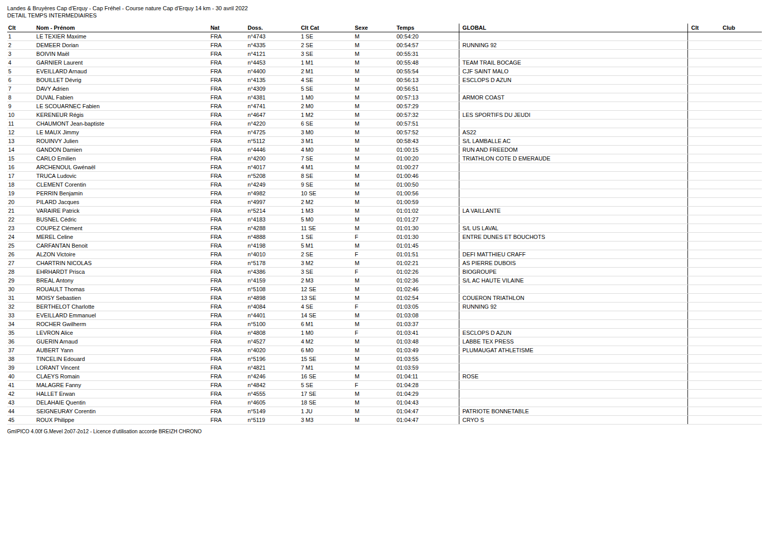Landes & Bruyères Cap d'Erquy - Cap Fréhel - Course nature Cap d'Erquy 14 km - 30 avril 2022
DETAIL TEMPS INTERMEDIAIRES
| Clt | Nom - Prénom | Nat | Doss. | Clt Cat | Sexe | Temps | GLOBAL | Clt | Club |
| --- | --- | --- | --- | --- | --- | --- | --- | --- | --- |
| 1 | LE TEXIER Maxime | FRA | n°4743 | 1 SE | M | 00:54:20 | | | |
| 2 | DEMEER Dorian | FRA | n°4335 | 2 SE | M | 00:54:57 | RUNNING 92 | | |
| 3 | BOIVIN Maël | FRA | n°4121 | 3 SE | M | 00:55:31 | | | |
| 4 | GARNIER Laurent | FRA | n°4453 | 1 M1 | M | 00:55:48 | TEAM TRAIL BOCAGE | | |
| 5 | EVEILLARD Arnaud | FRA | n°4400 | 2 M1 | M | 00:55:54 | CJF SAINT MALO | | |
| 6 | BOUILLET Dévrig | FRA | n°4135 | 4 SE | M | 00:56:13 | ESCLOPS D AZUN | | |
| 7 | DAVY Adrien | FRA | n°4309 | 5 SE | M | 00:56:51 | | | |
| 8 | DUVAL Fabien | FRA | n°4381 | 1 M0 | M | 00:57:13 | ARMOR COAST | | |
| 9 | LE SCOUARNEC Fabien | FRA | n°4741 | 2 M0 | M | 00:57:29 | | | |
| 10 | KERENEUR Régis | FRA | n°4647 | 1 M2 | M | 00:57:32 | LES SPORTIFS DU JEUDI | | |
| 11 | CHAUMONT Jean-baptiste | FRA | n°4220 | 6 SE | M | 00:57:51 | | | |
| 12 | LE MAUX Jimmy | FRA | n°4725 | 3 M0 | M | 00:57:52 | AS22 | | |
| 13 | ROUINVY Julien | FRA | n°5112 | 3 M1 | M | 00:58:43 | S/L LAMBALLE AC | | |
| 14 | GANDON Damien | FRA | n°4446 | 4 M0 | M | 01:00:15 | RUN AND FREEDOM | | |
| 15 | CARLO Emilien | FRA | n°4200 | 7 SE | M | 01:00:20 | TRIATHLON COTE D EMERAUDE | | |
| 16 | ARCHENOUL Gwénaël | FRA | n°4017 | 4 M1 | M | 01:00:27 | | | |
| 17 | TRUCA Ludovic | FRA | n°5208 | 8 SE | M | 01:00:46 | | | |
| 18 | CLEMENT Corentin | FRA | n°4249 | 9 SE | M | 01:00:50 | | | |
| 19 | PERRIN Benjamin | FRA | n°4982 | 10 SE | M | 01:00:56 | | | |
| 20 | PILARD Jacques | FRA | n°4997 | 2 M2 | M | 01:00:59 | | | |
| 21 | VARAIRE Patrick | FRA | n°5214 | 1 M3 | M | 01:01:02 | LA VAILLANTE | | |
| 22 | BUSNEL Cédric | FRA | n°4183 | 5 M0 | M | 01:01:27 | | | |
| 23 | COUPEZ Clément | FRA | n°4288 | 11 SE | M | 01:01:30 | S/L US LAVAL | | |
| 24 | MEREL Celine | FRA | n°4888 | 1 SE | F | 01:01:30 | ENTRE DUNES ET BOUCHOTS | | |
| 25 | CARFANTAN Benoit | FRA | n°4198 | 5 M1 | M | 01:01:45 | | | |
| 26 | ALZON Victoire | FRA | n°4010 | 2 SE | F | 01:01:51 | DEFI MATTHIEU CRAFF | | |
| 27 | CHARTRIN NICOLAS | FRA | n°5178 | 3 M2 | M | 01:02:21 | AS PIERRE DUBOIS | | |
| 28 | EHRHARDT Prisca | FRA | n°4386 | 3 SE | F | 01:02:26 | BIOGROUPE | | |
| 29 | BREAL Antony | FRA | n°4159 | 2 M3 | M | 01:02:36 | S/L AC HAUTE VILAINE | | |
| 30 | ROUAULT Thomas | FRA | n°5108 | 12 SE | M | 01:02:46 | | | |
| 31 | MOISY Sebastien | FRA | n°4898 | 13 SE | M | 01:02:54 | COUERON TRIATHLON | | |
| 32 | BERTHELOT Charlotte | FRA | n°4084 | 4 SE | F | 01:03:05 | RUNNING 92 | | |
| 33 | EVEILLARD Emmanuel | FRA | n°4401 | 14 SE | M | 01:03:08 | | | |
| 34 | ROCHER Gwilherm | FRA | n°5100 | 6 M1 | M | 01:03:37 | | | |
| 35 | LEVRON Alice | FRA | n°4808 | 1 M0 | F | 01:03:41 | ESCLOPS D AZUN | | |
| 36 | GUERIN Arnaud | FRA | n°4527 | 4 M2 | M | 01:03:48 | LABBE TEX PRESS | | |
| 37 | AUBERT Yann | FRA | n°4020 | 6 M0 | M | 01:03:49 | PLUMAUGAT ATHLETISME | | |
| 38 | TINCELIN Edouard | FRA | n°5196 | 15 SE | M | 01:03:55 | | | |
| 39 | LORANT Vincent | FRA | n°4821 | 7 M1 | M | 01:03:59 | | | |
| 40 | CLAEYS Romain | FRA | n°4246 | 16 SE | M | 01:04:11 | ROSE | | |
| 41 | MALAGRE Fanny | FRA | n°4842 | 5 SE | F | 01:04:28 | | | |
| 42 | HALLET Erwan | FRA | n°4555 | 17 SE | M | 01:04:29 | | | |
| 43 | DELAHAIE Quentin | FRA | n°4605 | 18 SE | M | 01:04:43 | | | |
| 44 | SEIGNEURAY Corentin | FRA | n°5149 | 1 JU | M | 01:04:47 | PATRIOTE BONNETABLE | | |
| 45 | ROUX Philippe | FRA | n°5119 | 3 M3 | M | 01:04:47 | CRYO S | | |
GmIPICO 4.00f G.Mevel 2o07-2o12 - Licence d'utilisation accorde BREIZH CHRONO